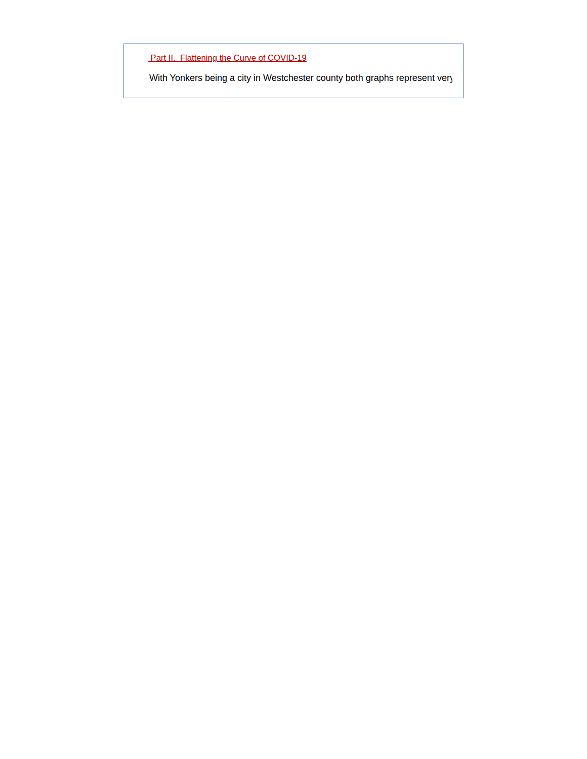Part II. Flattening the Curve of COVID-19
With Yonkers being a city in Westchester county both graphs represent very close patterns. The mitigations taken to flatten the curve ultimately did help to improve hospitalizations. Many people that live in Westchester or Yonkers may work in NYC, which had a high number of cases. Preventing people from commuting or socializing did improve the numbers as we approached May. Continuing to keep the guidelines in place like keeping distance and wearing masks when the neccessity to come in close contact with others will help us keep the numbers low until a cure is found for this virus.